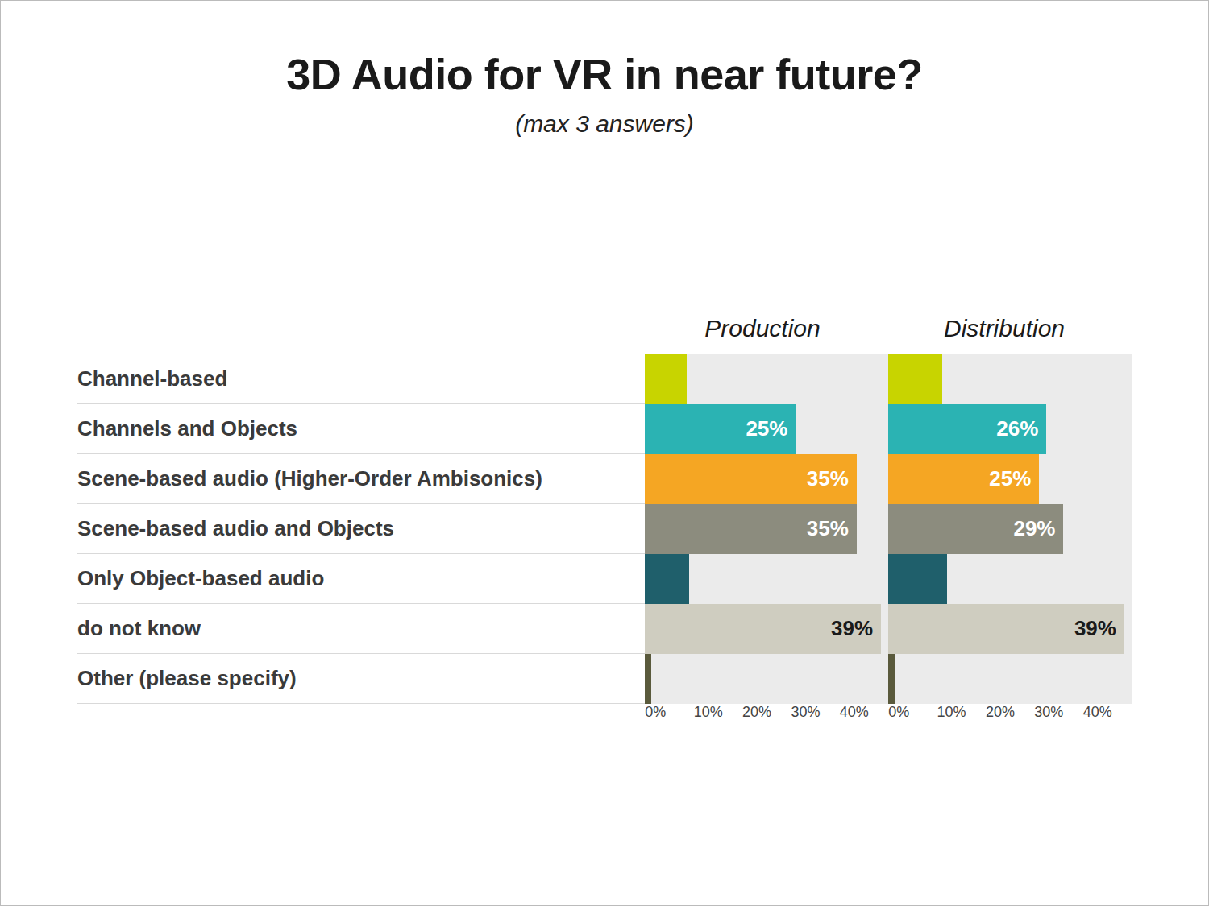3D Audio for VR in near future?
(max 3 answers)
Production
Distribution
| Channel-based | | |
| Channels and Objects | 25% | 26% |
| Scene-based audio (Higher-Order Ambisonics) | 35% | 25% |
| Scene-based audio and Objects | 35% | 29% |
| Only Object-based audio | | |
| do not know | 39% | 39% |
| Other (please specify) | | |
| | 0% 10% 20% 30% 40% | 0% 10% 20% 30% 40% |